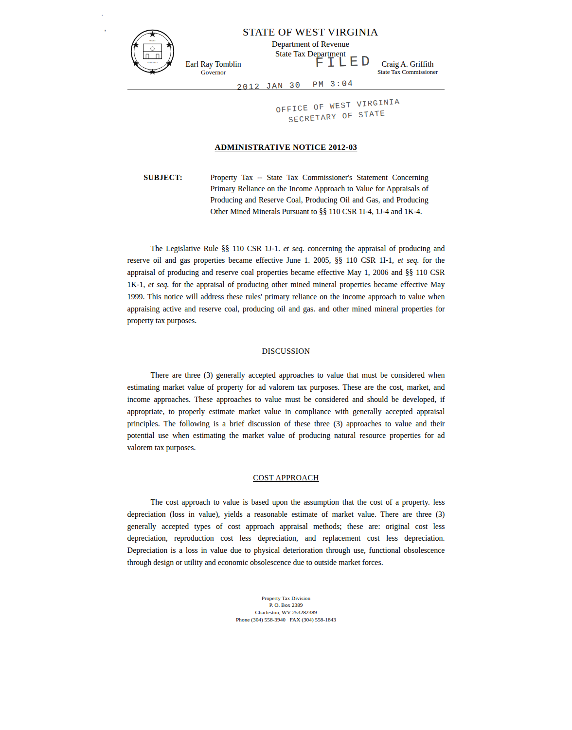.
,
WEST VIRGINIA
STATE OF WEST VIRGINIA
Department of Revenue
State Tax Department
Earl Ray Tomblin
Governor
Craig A. Griffith
State Tax Commissioner
FILED
2012 JAN 30 PM 3:04
OFFICE OF WEST VIRGINIA SECRETARY OF STATE
ADMINISTRATIVE NOTICE 2012-03
SUBJECT:
Property Tax -- State Tax Commissioner's Statement Concerning Primary Reliance on the Income Approach to Value for Appraisals of Producing and Reserve Coal, Producing Oil and Gas, and Producing Other Mined Minerals Pursuant to §§ 110 CSR 1I-4, 1J-4 and 1K-4.
The Legislative Rule §§ 110 CSR 1J-1. et seq. concerning the appraisal of producing and reserve oil and gas properties became effective June 1. 2005, §§ 110 CSR 1I-1, et seq. for the appraisal of producing and reserve coal properties became effective May 1, 2006 and §§ 110 CSR 1K-1, et seq. for the appraisal of producing other mined mineral properties became effective May 1999. This notice will address these rules' primary reliance on the income approach to value when appraising active and reserve coal, producing oil and gas. and other mined mineral properties for property tax purposes.
DISCUSSION
There are three (3) generally accepted approaches to value that must be considered when estimating market value of property for ad valorem tax purposes. These are the cost, market, and income approaches. These approaches to value must be considered and should be developed, if appropriate, to properly estimate market value in compliance with generally accepted appraisal principles. The following is a brief discussion of these three (3) approaches to value and their potential use when estimating the market value of producing natural resource properties for ad valorem tax purposes.
COST APPROACH
The cost approach to value is based upon the assumption that the cost of a property. less depreciation (loss in value), yields a reasonable estimate of market value. There are three (3) generally accepted types of cost approach appraisal methods; these are: original cost less depreciation, reproduction cost less depreciation, and replacement cost less depreciation. Depreciation is a loss in value due to physical deterioration through use, functional obsolescence through design or utility and economic obsolescence due to outside market forces.
Property Tax Division
P. O. Box 2389
Charleston, WV 253282389
Phone (304) 558-3940 FAX (304) 558-1843